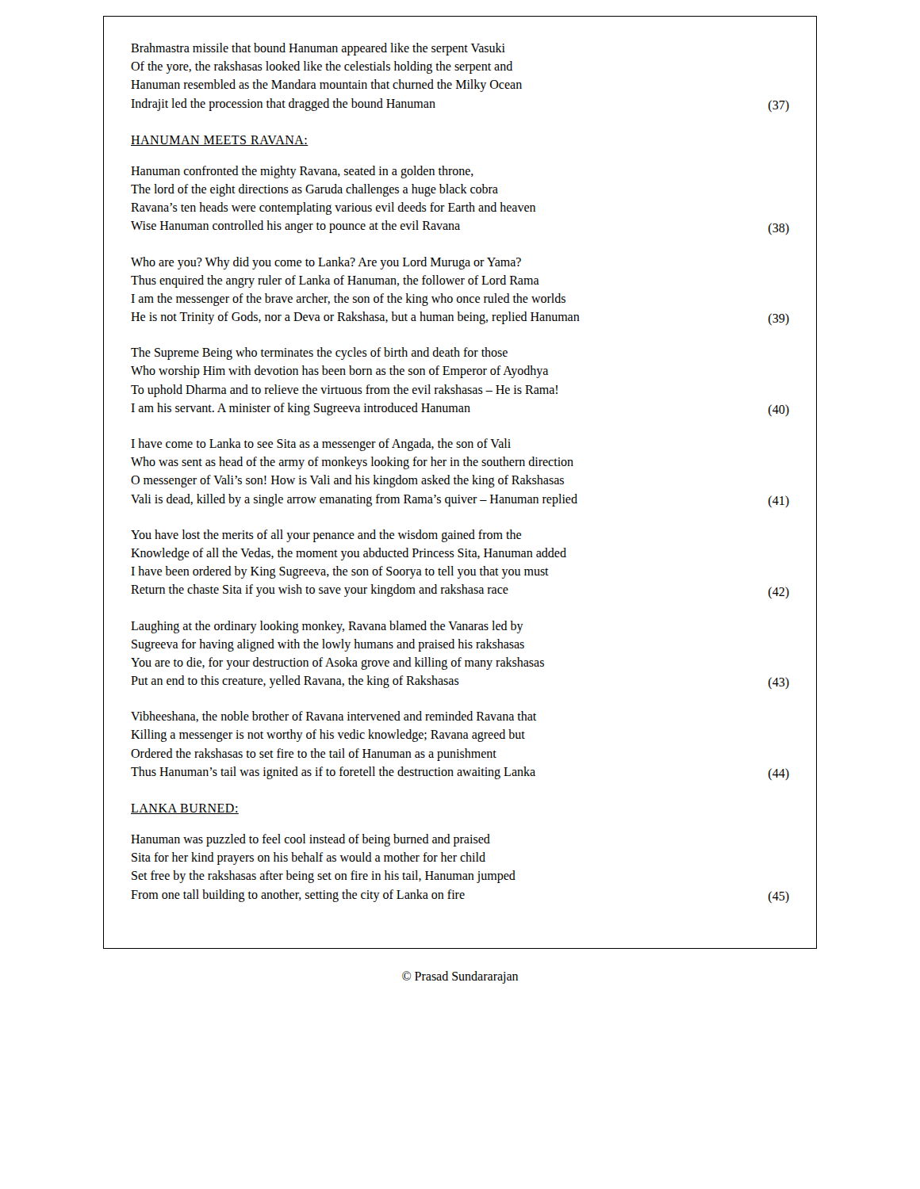Brahmastra missile that bound Hanuman appeared like the serpent Vasuki
Of the yore, the rakshasas looked like the celestials holding the serpent and
Hanuman resembled as the Mandara mountain that churned the Milky Ocean
Indrajit led the procession that dragged the bound Hanuman
(37)
HANUMAN MEETS RAVANA:
Hanuman confronted the mighty Ravana, seated in a golden throne,
The lord of the eight directions as Garuda challenges a huge black cobra
Ravana’s ten heads were contemplating various evil deeds for Earth and heaven
Wise Hanuman controlled his anger to pounce at the evil Ravana
(38)
Who are you? Why did you come to Lanka? Are you Lord Muruga or Yama?
Thus enquired the angry ruler of Lanka of Hanuman, the follower of Lord Rama
I am the messenger of the brave archer, the son of the king who once ruled the worlds
He is not Trinity of Gods, nor a Deva or Rakshasa, but a human being, replied Hanuman
(39)
The Supreme Being who terminates the cycles of birth and death for those
Who worship Him with devotion has been born as the son of Emperor of Ayodhya
To uphold Dharma and to relieve the virtuous from the evil rakshasas – He is Rama!
I am his servant. A minister of king Sugreeva introduced Hanuman
(40)
I have come to Lanka to see Sita as a messenger of Angada, the son of Vali
Who was sent as head of the army of monkeys looking for her in the southern direction
O messenger of Vali’s son! How is Vali and his kingdom asked the king of Rakshasas
Vali is dead, killed by a single arrow emanating from Rama’s quiver – Hanuman replied
(41)
You have lost the merits of all your penance and the wisdom gained from the
Knowledge of all the Vedas, the moment you abducted Princess Sita, Hanuman added
I have been ordered by King Sugreeva, the son of Soorya to tell you that you must
Return the chaste Sita if you wish to save your kingdom and rakshasa race
(42)
Laughing at the ordinary looking monkey, Ravana blamed the Vanaras led by
Sugreeva for having aligned with the lowly humans and praised his rakshasas
You are to die, for your destruction of Asoka grove and killing of many rakshasas
Put an end to this creature, yelled Ravana, the king of Rakshasas
(43)
Vibheeshana, the noble brother of Ravana intervened and reminded Ravana that
Killing a messenger is not worthy of his vedic knowledge; Ravana agreed but
Ordered the rakshasas to set fire to the tail of Hanuman as a punishment
Thus Hanuman’s tail was ignited as if to foretell the destruction awaiting Lanka
(44)
LANKA BURNED:
Hanuman was puzzled to feel cool instead of being burned and praised
Sita for her kind prayers on his behalf as would a mother for her child
Set free by the rakshasas after being set on fire in his tail, Hanuman jumped
From one tall building to another, setting the city of Lanka on fire
(45)
© Prasad Sundararajan